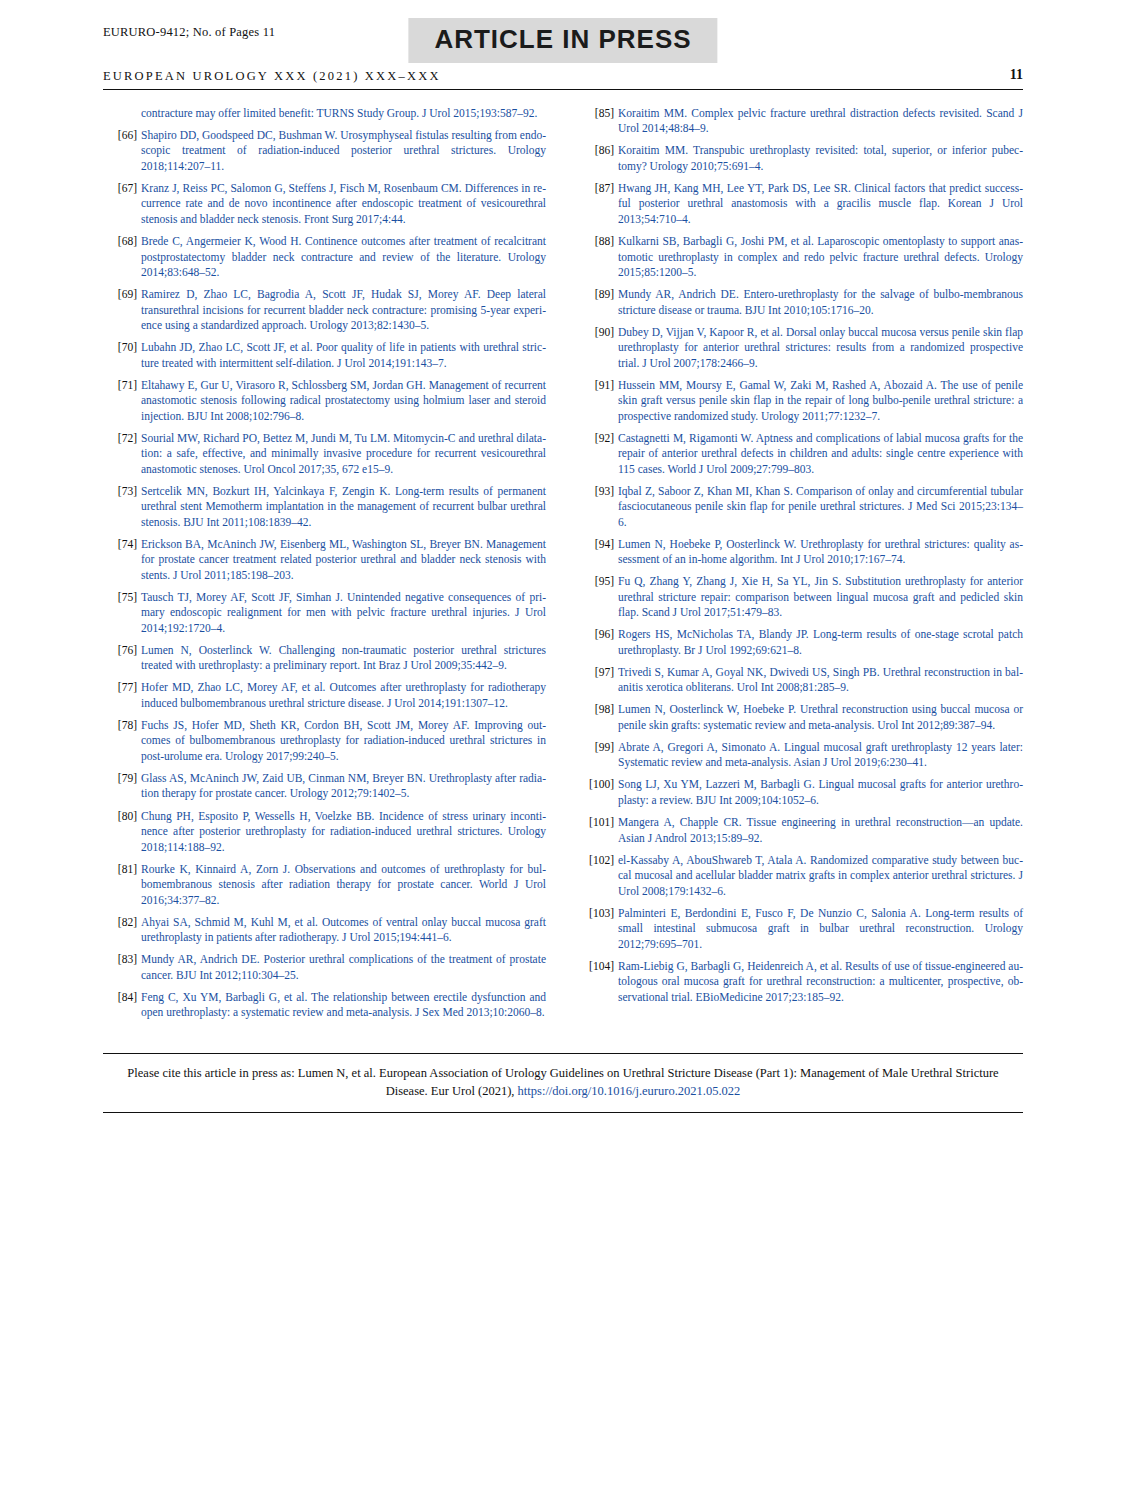EURURO-9412; No. of Pages 11
ARTICLE IN PRESS
European Urology xxx (2021) xxx–xxx
11
contracture may offer limited benefit: TURNS Study Group. J Urol 2015;193:587–92.
[66] Shapiro DD, Goodspeed DC, Bushman W. Urosymphyseal fistulas resulting from endoscopic treatment of radiation-induced posterior urethral strictures. Urology 2018;114:207–11.
[67] Kranz J, Reiss PC, Salomon G, Steffens J, Fisch M, Rosenbaum CM. Differences in recurrence rate and de novo incontinence after endoscopic treatment of vesicourethral stenosis and bladder neck stenosis. Front Surg 2017;4:44.
[68] Brede C, Angermeier K, Wood H. Continence outcomes after treatment of recalcitrant postprostatectomy bladder neck contracture and review of the literature. Urology 2014;83:648–52.
[69] Ramirez D, Zhao LC, Bagrodia A, Scott JF, Hudak SJ, Morey AF. Deep lateral transurethral incisions for recurrent bladder neck contracture: promising 5-year experience using a standardized approach. Urology 2013;82:1430–5.
[70] Lubahn JD, Zhao LC, Scott JF, et al. Poor quality of life in patients with urethral stricture treated with intermittent self-dilation. J Urol 2014;191:143–7.
[71] Eltahawy E, Gur U, Virasoro R, Schlossberg SM, Jordan GH. Management of recurrent anastomotic stenosis following radical prostatectomy using holmium laser and steroid injection. BJU Int 2008;102:796–8.
[72] Sourial MW, Richard PO, Bettez M, Jundi M, Tu LM. Mitomycin-C and urethral dilatation: a safe, effective, and minimally invasive procedure for recurrent vesicourethral anastomotic stenoses. Urol Oncol 2017;35, 672 e15–9.
[73] Sertcelik MN, Bozkurt IH, Yalcinkaya F, Zengin K. Long-term results of permanent urethral stent Memotherm implantation in the management of recurrent bulbar urethral stenosis. BJU Int 2011;108:1839–42.
[74] Erickson BA, McAninch JW, Eisenberg ML, Washington SL, Breyer BN. Management for prostate cancer treatment related posterior urethral and bladder neck stenosis with stents. J Urol 2011;185:198–203.
[75] Tausch TJ, Morey AF, Scott JF, Simhan J. Unintended negative consequences of primary endoscopic realignment for men with pelvic fracture urethral injuries. J Urol 2014;192:1720–4.
[76] Lumen N, Oosterlinck W. Challenging non-traumatic posterior urethral strictures treated with urethroplasty: a preliminary report. Int Braz J Urol 2009;35:442–9.
[77] Hofer MD, Zhao LC, Morey AF, et al. Outcomes after urethroplasty for radiotherapy induced bulbomembranous urethral stricture disease. J Urol 2014;191:1307–12.
[78] Fuchs JS, Hofer MD, Sheth KR, Cordon BH, Scott JM, Morey AF. Improving outcomes of bulbomembranous urethroplasty for radiation-induced urethral strictures in post-urolume era. Urology 2017;99:240–5.
[79] Glass AS, McAninch JW, Zaid UB, Cinman NM, Breyer BN. Urethroplasty after radiation therapy for prostate cancer. Urology 2012;79:1402–5.
[80] Chung PH, Esposito P, Wessells H, Voelzke BB. Incidence of stress urinary incontinence after posterior urethroplasty for radiation-induced urethral strictures. Urology 2018;114:188–92.
[81] Rourke K, Kinnaird A, Zorn J. Observations and outcomes of urethroplasty for bulbomembranous stenosis after radiation therapy for prostate cancer. World J Urol 2016;34:377–82.
[82] Ahyai SA, Schmid M, Kuhl M, et al. Outcomes of ventral onlay buccal mucosa graft urethroplasty in patients after radiotherapy. J Urol 2015;194:441–6.
[83] Mundy AR, Andrich DE. Posterior urethral complications of the treatment of prostate cancer. BJU Int 2012;110:304–25.
[84] Feng C, Xu YM, Barbagli G, et al. The relationship between erectile dysfunction and open urethroplasty: a systematic review and meta-analysis. J Sex Med 2013;10:2060–8.
[85] Koraitim MM. Complex pelvic fracture urethral distraction defects revisited. Scand J Urol 2014;48:84–9.
[86] Koraitim MM. Transpubic urethroplasty revisited: total, superior, or inferior pubectomy? Urology 2010;75:691–4.
[87] Hwang JH, Kang MH, Lee YT, Park DS, Lee SR. Clinical factors that predict successful posterior urethral anastomosis with a gracilis muscle flap. Korean J Urol 2013;54:710–4.
[88] Kulkarni SB, Barbagli G, Joshi PM, et al. Laparoscopic omentoplasty to support anastomotic urethroplasty in complex and redo pelvic fracture urethral defects. Urology 2015;85:1200–5.
[89] Mundy AR, Andrich DE. Entero-urethroplasty for the salvage of bulbo-membranous stricture disease or trauma. BJU Int 2010;105:1716–20.
[90] Dubey D, Vijjan V, Kapoor R, et al. Dorsal onlay buccal mucosa versus penile skin flap urethroplasty for anterior urethral strictures: results from a randomized prospective trial. J Urol 2007;178:2466–9.
[91] Hussein MM, Moursy E, Gamal W, Zaki M, Rashed A, Abozaid A. The use of penile skin graft versus penile skin flap in the repair of long bulbo-penile urethral stricture: a prospective randomized study. Urology 2011;77:1232–7.
[92] Castagnetti M, Rigamonti W. Aptness and complications of labial mucosa grafts for the repair of anterior urethral defects in children and adults: single centre experience with 115 cases. World J Urol 2009;27:799–803.
[93] Iqbal Z, Saboor Z, Khan MI, Khan S. Comparison of onlay and circumferential tubular fasciocutaneous penile skin flap for penile urethral strictures. J Med Sci 2015;23:134–6.
[94] Lumen N, Hoebeke P, Oosterlinck W. Urethroplasty for urethral strictures: quality assessment of an in-home algorithm. Int J Urol 2010;17:167–74.
[95] Fu Q, Zhang Y, Zhang J, Xie H, Sa YL, Jin S. Substitution urethroplasty for anterior urethral stricture repair: comparison between lingual mucosa graft and pedicled skin flap. Scand J Urol 2017;51:479–83.
[96] Rogers HS, McNicholas TA, Blandy JP. Long-term results of one-stage scrotal patch urethroplasty. Br J Urol 1992;69:621–8.
[97] Trivedi S, Kumar A, Goyal NK, Dwivedi US, Singh PB. Urethral reconstruction in balanitis xerotica obliterans. Urol Int 2008;81:285–9.
[98] Lumen N, Oosterlinck W, Hoebeke P. Urethral reconstruction using buccal mucosa or penile skin grafts: systematic review and meta-analysis. Urol Int 2012;89:387–94.
[99] Abrate A, Gregori A, Simonato A. Lingual mucosal graft urethroplasty 12 years later: Systematic review and meta-analysis. Asian J Urol 2019;6:230–41.
[100] Song LJ, Xu YM, Lazzeri M, Barbagli G. Lingual mucosal grafts for anterior urethroplasty: a review. BJU Int 2009;104:1052–6.
[101] Mangera A, Chapple CR. Tissue engineering in urethral reconstruction—an update. Asian J Androl 2013;15:89–92.
[102] el-Kassaby A, AbouShwareb T, Atala A. Randomized comparative study between buccal mucosal and acellular bladder matrix grafts in complex anterior urethral strictures. J Urol 2008;179:1432–6.
[103] Palminteri E, Berdondini E, Fusco F, De Nunzio C, Salonia A. Long-term results of small intestinal submucosa graft in bulbar urethral reconstruction. Urology 2012;79:695–701.
[104] Ram-Liebig G, Barbagli G, Heidenreich A, et al. Results of use of tissue-engineered autologous oral mucosa graft for urethral reconstruction: a multicenter, prospective, observational trial. EBioMedicine 2017;23:185–92.
Please cite this article in press as: Lumen N, et al. European Association of Urology Guidelines on Urethral Stricture Disease (Part 1): Management of Male Urethral Stricture Disease. Eur Urol (2021), https://doi.org/10.1016/j.eururo.2021.05.022